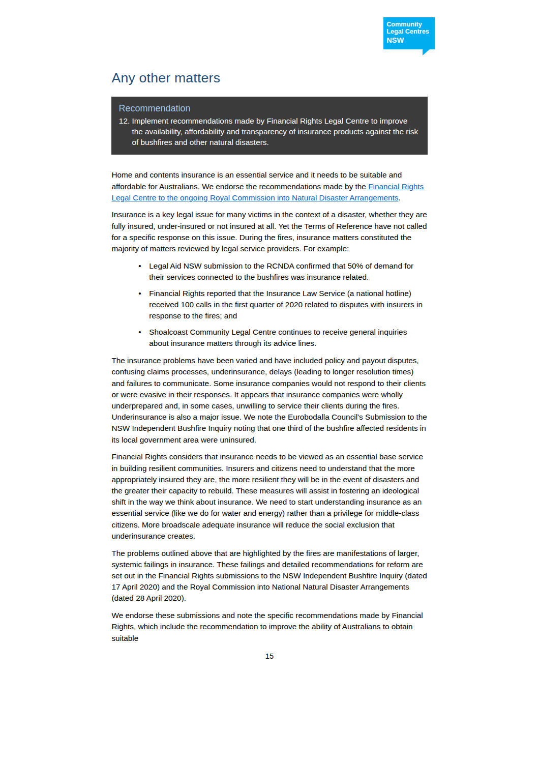Community
Legal Centres NSW
Any other matters
Recommendation
Implement recommendations made by Financial Rights Legal Centre to improve the availability, affordability and transparency of insurance products against the risk of bushfires and other natural disasters.
Home and contents insurance is an essential service and it needs to be suitable and affordable for Australians. We endorse the recommendations made by the Financial Rights Legal Centre to the ongoing Royal Commission into Natural Disaster Arrangements.
Insurance is a key legal issue for many victims in the context of a disaster, whether they are fully insured, under-insured or not insured at all. Yet the Terms of Reference have not called for a specific response on this issue. During the fires, insurance matters constituted the majority of matters reviewed by legal service providers. For example:
Legal Aid NSW submission to the RCNDA confirmed that 50% of demand for their services connected to the bushfires was insurance related.
Financial Rights reported that the Insurance Law Service (a national hotline) received 100 calls in the first quarter of 2020 related to disputes with insurers in response to the fires; and
Shoalcoast Community Legal Centre continues to receive general inquiries about insurance matters through its advice lines.
The insurance problems have been varied and have included policy and payout disputes, confusing claims processes, underinsurance, delays (leading to longer resolution times) and failures to communicate. Some insurance companies would not respond to their clients or were evasive in their responses. It appears that insurance companies were wholly underprepared and, in some cases, unwilling to service their clients during the fires. Underinsurance is also a major issue. We note the Eurobodalla Council's Submission to the NSW Independent Bushfire Inquiry noting that one third of the bushfire affected residents in its local government area were uninsured.
Financial Rights considers that insurance needs to be viewed as an essential base service in building resilient communities. Insurers and citizens need to understand that the more appropriately insured they are, the more resilient they will be in the event of disasters and the greater their capacity to rebuild. These measures will assist in fostering an ideological shift in the way we think about insurance. We need to start understanding insurance as an essential service (like we do for water and energy) rather than a privilege for middle-class citizens. More broadscale adequate insurance will reduce the social exclusion that underinsurance creates.
The problems outlined above that are highlighted by the fires are manifestations of larger, systemic failings in insurance. These failings and detailed recommendations for reform are set out in the Financial Rights submissions to the NSW Independent Bushfire Inquiry (dated 17 April 2020) and the Royal Commission into National Natural Disaster Arrangements (dated 28 April 2020).
We endorse these submissions and note the specific recommendations made by Financial Rights, which include the recommendation to improve the ability of Australians to obtain suitable
15